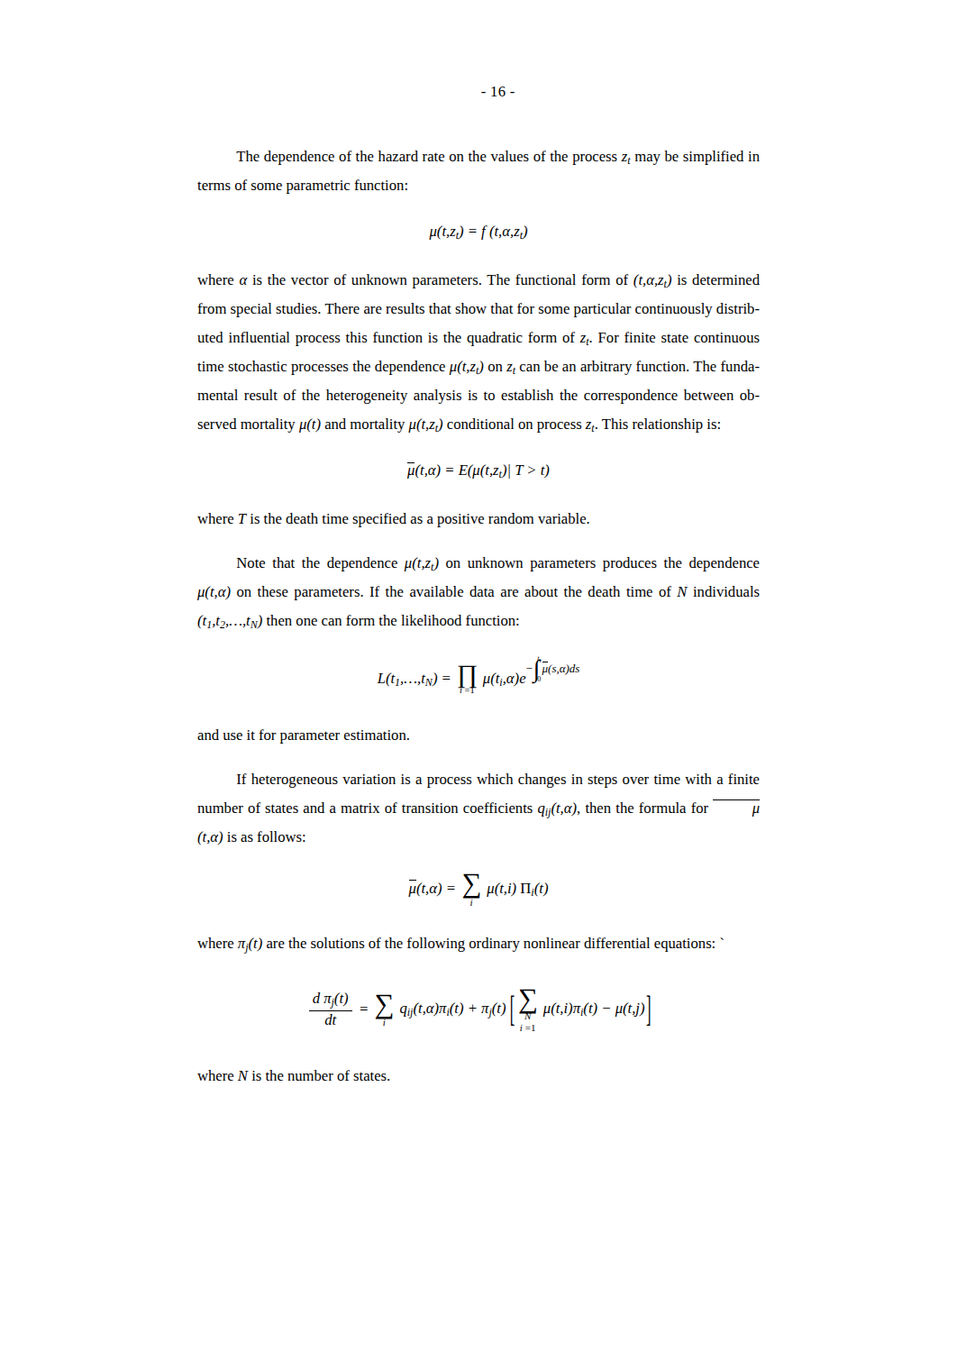- 16 -
The dependence of the hazard rate on the values of the process zt may be simplified in terms of some parametric function:
μ(t,zt) = f (t,α,zt)
where α is the vector of unknown parameters. The functional form of (t,α,zt) is determined from special studies. There are results that show that for some particular continuously distributed influential process this function is the quadratic form of zt. For finite state continuous time stochastic processes the dependence μ(t,zt) on zt can be an arbitrary function. The fundamental result of the heterogeneity analysis is to establish the correspondence between observed mortality μ(t) and mortality μ(t,zt) conditional on process zt. This relationship is:
μ(t,α) = E(μ(t,zt)| T > t)
where T is the death time specified as a positive random variable.
Note that the dependence μ(t,zt) on unknown parameters produces the dependence μ(t,α) on these parameters. If the available data are about the death time of N individuals (t1,t2,…,tN) then one can form the likelihood function:
L(t1,…,tN) = ∏ i =1 μ(ti,α)e−∫ti 0 μ(s,α)ds
and use it for parameter estimation.
If heterogeneous variation is a process which changes in steps over time with a finite number of states and a matrix of transition coefficients qij(t,α), then the formula for μ(t,α) is as follows:
μ(t,α) = ∑i μ(t,i) Πi(t)
where πj(t) are the solutions of the following ordinary nonlinear differential equations: `
d πj(t) dt = ∑i qij(t,α)πi(t) + πj(t) ∑Ni =1 μ(t,i)πi(t) − μ(t,j)
where N is the number of states.